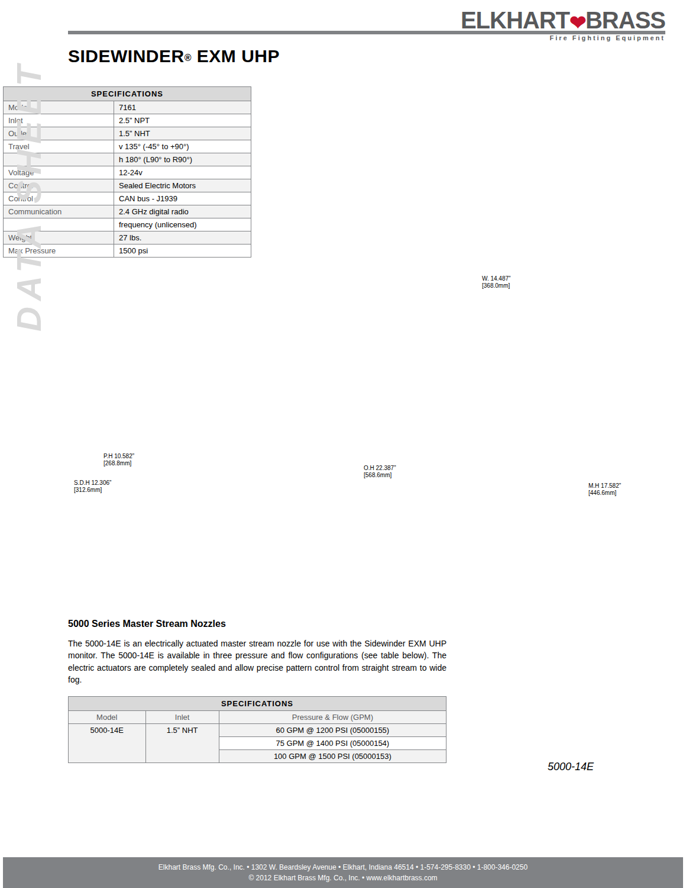DATA SHEET
ELKHART❤BRASS
Fire Fighting Equipment
SIDEWINDER® EXM UHP
SPECIFICATIONS
| Model | 7161 |
| Inlet | 2.5” NPT |
| Outlet | 1.5” NHT |
| Travel | v 135° (-45° to +90°) |
| | h 180° (L90° to R90°) |
| Voltage | 12-24v |
| Control | Sealed Electric Motors |
| Control | CAN bus - J1939 |
| Communication | 2.4 GHz digital radio |
| | frequency (unlicensed) |
| Weight | 27 lbs. |
| Max Pressure | 1500 psi |
P.H 10.582”
[268.8mm]
S.D.H 12.306”
[312.6mm]
W. 14.487”
[368.0mm]
O.H 22.387”
[568.6mm]
M.H 17.582”
[446.6mm]
5000 Series Master Stream Nozzles
5000-14E
The 5000-14E is an electrically actuated master stream nozzle for use with the Sidewinder EXM UHP monitor. The 5000-14E is available in three pressure and flow configurations (see table below). The electric actuators are completely sealed and allow precise pattern control from straight stream to wide fog.
SPECIFICATIONS
| Model | Inlet | Pressure & Flow (GPM) |
| --- | --- | --- |
| 5000-14E | 1.5” NHT | 60 GPM @ 1200 PSI (05000155) |
| 75 GPM @ 1400 PSI (05000154) |
| 100 GPM @ 1500 PSI (05000153) |
Elkhart Brass Mfg. Co., Inc. • 1302 W. Beardsley Avenue • Elkhart, Indiana 46514 • 1-574-295-8330 • 1-800-346-0250
© 2012 Elkhart Brass Mfg. Co., Inc. • www.elkhartbrass.com